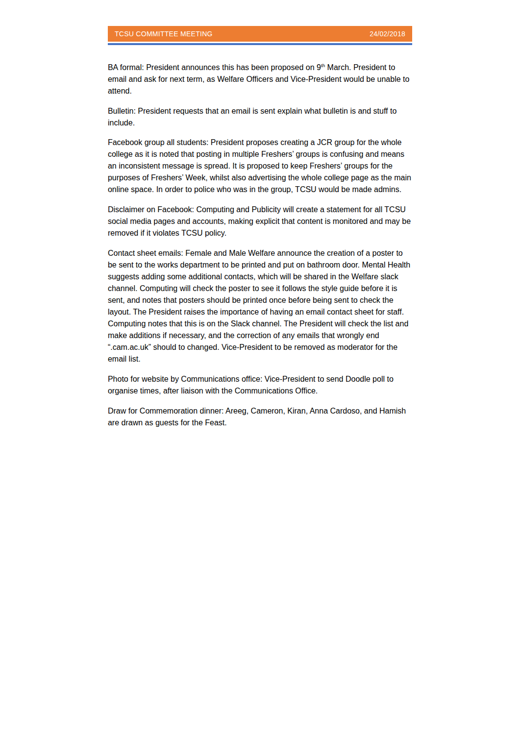TCSU Committee Meeting 24/02/2018
BA formal: President announces this has been proposed on 9th March. President to email and ask for next term, as Welfare Officers and Vice-President would be unable to attend.
Bulletin: President requests that an email is sent explain what bulletin is and stuff to include.
Facebook group all students: President proposes creating a JCR group for the whole college as it is noted that posting in multiple Freshers’ groups is confusing and means an inconsistent message is spread. It is proposed to keep Freshers’ groups for the purposes of Freshers’ Week, whilst also advertising the whole college page as the main online space. In order to police who was in the group, TCSU would be made admins.
Disclaimer on Facebook: Computing and Publicity will create a statement for all TCSU social media pages and accounts, making explicit that content is monitored and may be removed if it violates TCSU policy.
Contact sheet emails: Female and Male Welfare announce the creation of a poster to be sent to the works department to be printed and put on bathroom door. Mental Health suggests adding some additional contacts, which will be shared in the Welfare slack channel. Computing will check the poster to see it follows the style guide before it is sent, and notes that posters should be printed once before being sent to check the layout. The President raises the importance of having an email contact sheet for staff. Computing notes that this is on the Slack channel. The President will check the list and make additions if necessary, and the correction of any emails that wrongly end “.cam.ac.uk” should to changed. Vice-President to be removed as moderator for the email list.
Photo for website by Communications office: Vice-President to send Doodle poll to organise times, after liaison with the Communications Office.
Draw for Commemoration dinner: Areeg, Cameron, Kiran, Anna Cardoso, and Hamish are drawn as guests for the Feast.